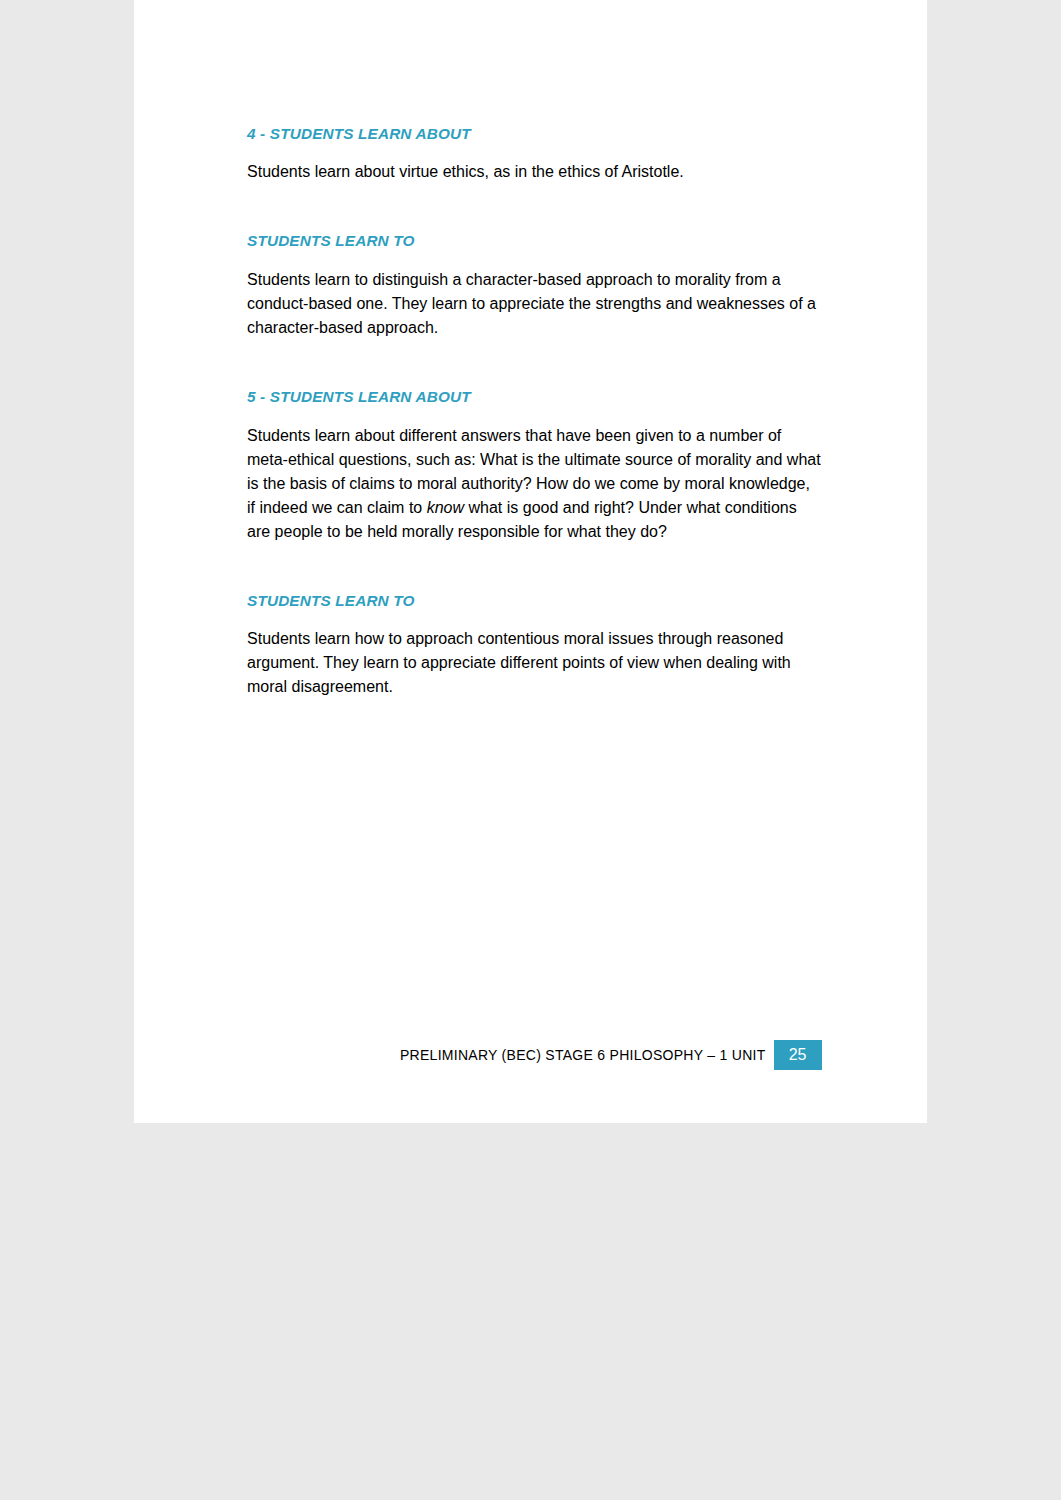4 - STUDENTS LEARN ABOUT
Students learn about virtue ethics, as in the ethics of Aristotle.
STUDENTS LEARN TO
Students learn to distinguish a character-based approach to morality from a conduct-based one. They learn to appreciate the strengths and weaknesses of a character-based approach.
5 - STUDENTS LEARN ABOUT
Students learn about different answers that have been given to a number of meta-ethical questions, such as: What is the ultimate source of morality and what is the basis of claims to moral authority? How do we come by moral knowledge, if indeed we can claim to know what is good and right? Under what conditions are people to be held morally responsible for what they do?
STUDENTS LEARN TO
Students learn how to approach contentious moral issues through reasoned argument. They learn to appreciate different points of view when dealing with moral disagreement.
PRELIMINARY (BEC) STAGE 6 PHILOSOPHY – 1 UNIT
25